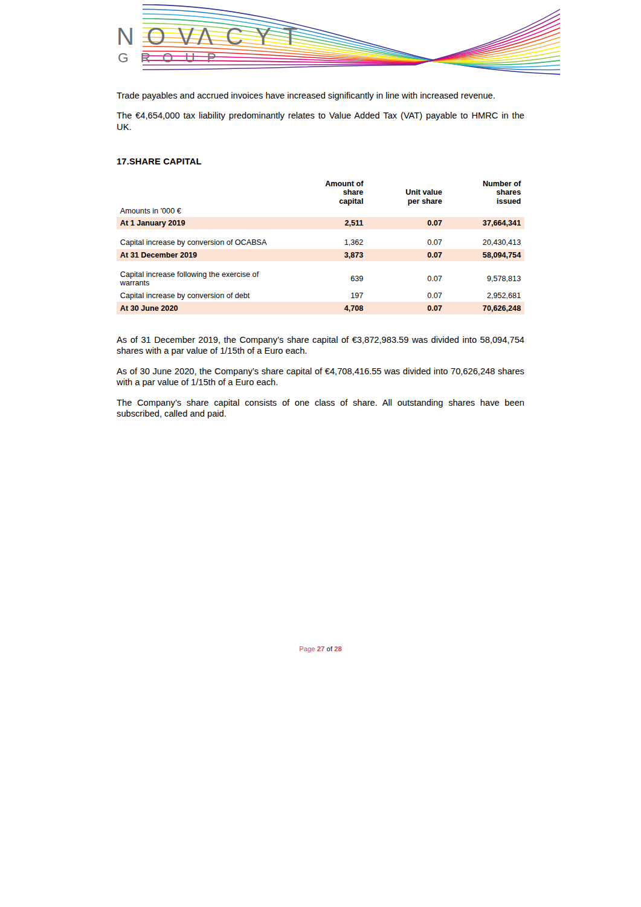N O VΛ C Y T
G R O U P
Trade payables and accrued invoices have increased significantly in line with increased revenue.
The €4,654,000 tax liability predominantly relates to Value Added Tax (VAT) payable to HMRC in the UK.
17.SHARE CAPITAL
| | Amount of share capital | Unit value per share | Number of shares issued |
| --- | --- | --- | --- |
| Amounts in '000 € | | | |
| At 1 January 2019 | 2,511 | 0.07 | 37,664,341 |
| Capital increase by conversion of OCABSA | 1,362 | 0.07 | 20,430,413 |
| At 31 December 2019 | 3,873 | 0.07 | 58,094,754 |
| Capital increase following the exercise of warrants | 639 | 0.07 | 9,578,813 |
| Capital increase by conversion of debt | 197 | 0.07 | 2,952,681 |
| At 30 June 2020 | 4,708 | 0.07 | 70,626,248 |
As of 31 December 2019, the Company’s share capital of €3,872,983.59 was divided into 58,094,754 shares with a par value of 1/15th of a Euro each.
As of 30 June 2020, the Company’s share capital of €4,708,416.55 was divided into 70,626,248 shares with a par value of 1/15th of a Euro each.
The Company’s share capital consists of one class of share. All outstanding shares have been subscribed, called and paid.
Page 27 of 28